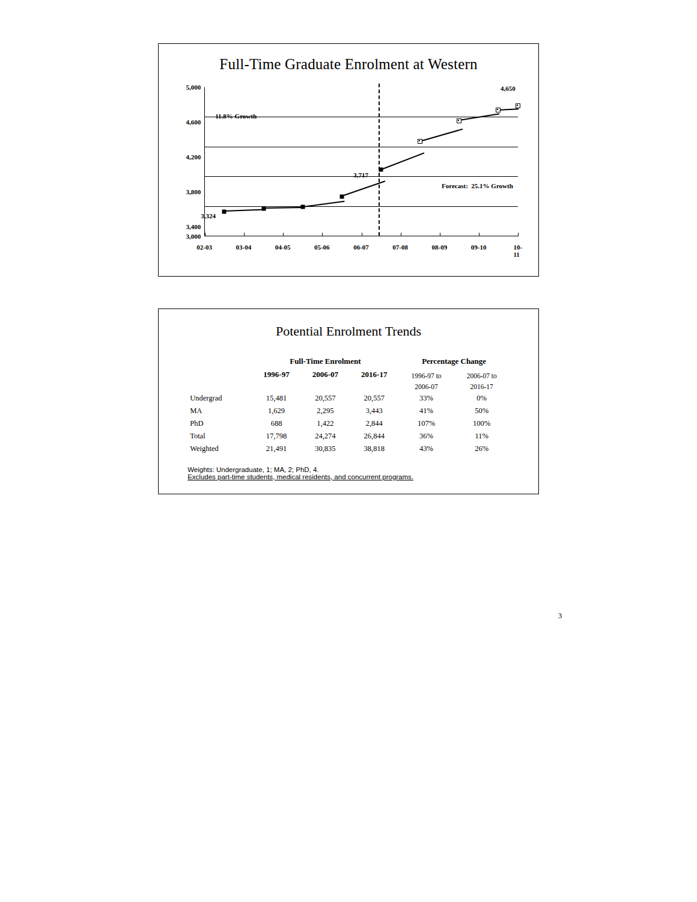Full-Time Graduate Enrolment at Western
5,000
4,600
4,200
3,800
3,400
3,000
11.8% Growth
Forecast: 25.1% Growth
4,650
3,717
3,324
02-03 03-04 04-05 05-06 06-07 07-08 08-09 09-10 10-11
Potential Enrolment Trends
| | Full-Time Enrolment | Percentage Change |
| --- | --- | --- |
| | 1996-97 | 2006-07 | 2016-17 | 1996-97 to | 2006-07 to |
| | | | | 2006-07 | 2016-17 |
| Undergrad | 15,481 | 20,557 | 20,557 | 33% | 0% |
| MA | 1,629 | 2,295 | 3,443 | 41% | 50% |
| PhD | 688 | 1,422 | 2,844 | 107% | 100% |
| Total | 17,798 | 24,274 | 26,844 | 36% | 11% |
| Weighted | 21,491 | 30,835 | 38,818 | 43% | 26% |
Weights: Undergraduate, 1; MA, 2; PhD, 4.
Excludes part-time students, medical residents, and concurrent programs.
3